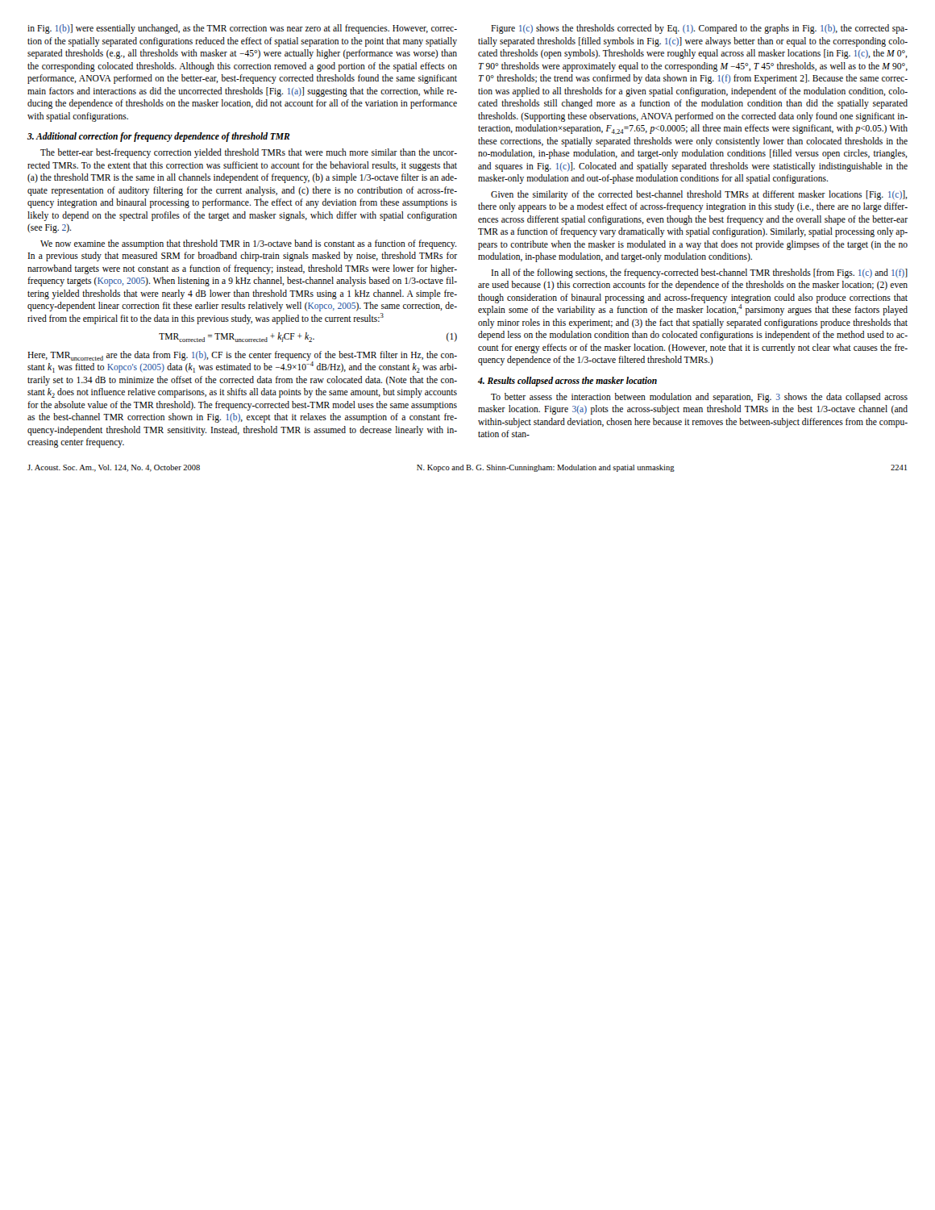in Fig. 1(b)] were essentially unchanged, as the TMR correction was near zero at all frequencies. However, correction of the spatially separated configurations reduced the effect of spatial separation to the point that many spatially separated thresholds (e.g., all thresholds with masker at −45°) were actually higher (performance was worse) than the corresponding colocated thresholds. Although this correction removed a good portion of the spatial effects on performance, ANOVA performed on the better-ear, best-frequency corrected thresholds found the same significant main factors and interactions as did the uncorrected thresholds [Fig. 1(a)] suggesting that the correction, while reducing the dependence of thresholds on the masker location, did not account for all of the variation in performance with spatial configurations.
3. Additional correction for frequency dependence of threshold TMR
The better-ear best-frequency correction yielded threshold TMRs that were much more similar than the uncorrected TMRs. To the extent that this correction was sufficient to account for the behavioral results, it suggests that (a) the threshold TMR is the same in all channels independent of frequency, (b) a simple 1/3-octave filter is an adequate representation of auditory filtering for the current analysis, and (c) there is no contribution of across-frequency integration and binaural processing to performance. The effect of any deviation from these assumptions is likely to depend on the spectral profiles of the target and masker signals, which differ with spatial configuration (see Fig. 2).
We now examine the assumption that threshold TMR in 1/3-octave band is constant as a function of frequency. In a previous study that measured SRM for broadband chirp-train signals masked by noise, threshold TMRs for narrowband targets were not constant as a function of frequency; instead, threshold TMRs were lower for higher-frequency targets (Kopco, 2005). When listening in a 9 kHz channel, best-channel analysis based on 1/3-octave filtering yielded thresholds that were nearly 4 dB lower than threshold TMRs using a 1 kHz channel. A simple frequency-dependent linear correction fit these earlier results relatively well (Kopco, 2005). The same correction, derived from the empirical fit to the data in this previous study, was applied to the current results:3
TMRcorrected = TMRuncorrected + kl CF + k2.(1)
Here, TMRuncorrected are the data from Fig. 1(b), CF is the center frequency of the best-TMR filter in Hz, the constant k1 was fitted to Kopco's (2005) data (k1 was estimated to be −4.9×10−4 dB/Hz), and the constant k2 was arbitrarily set to 1.34 dB to minimize the offset of the corrected data from the raw colocated data. (Note that the constant k2 does not influence relative comparisons, as it shifts all data points by the same amount, but simply accounts for the absolute value of the TMR threshold). The frequency-corrected best-TMR model uses the same assumptions as the best-channel TMR correction shown in Fig. 1(b), except that it relaxes the assumption of a constant frequency-independent threshold TMR sensitivity. Instead, threshold TMR is assumed to decrease linearly with increasing center frequency.
Figure 1(c) shows the thresholds corrected by Eq. (1). Compared to the graphs in Fig. 1(b), the corrected spatially separated thresholds [filled symbols in Fig. 1(c)] were always better than or equal to the corresponding colocated thresholds (open symbols). Thresholds were roughly equal across all masker locations [in Fig. 1(c), the M 0°, T 90° thresholds were approximately equal to the corresponding M −45°, T 45° thresholds, as well as to the M 90°, T 0° thresholds; the trend was confirmed by data shown in Fig. 1(f) from Experiment 2]. Because the same correction was applied to all thresholds for a given spatial configuration, independent of the modulation condition, colocated thresholds still changed more as a function of the modulation condition than did the spatially separated thresholds. (Supporting these observations, ANOVA performed on the corrected data only found one significant interaction, modulation×separation, F4,24=7.65, p<0.0005; all three main effects were significant, with p<0.05.) With these corrections, the spatially separated thresholds were only consistently lower than colocated thresholds in the no-modulation, in-phase modulation, and target-only modulation conditions [filled versus open circles, triangles, and squares in Fig. 1(c)]. Colocated and spatially separated thresholds were statistically indistinguishable in the masker-only modulation and out-of-phase modulation conditions for all spatial configurations.
Given the similarity of the corrected best-channel threshold TMRs at different masker locations [Fig. 1(c)], there only appears to be a modest effect of across-frequency integration in this study (i.e., there are no large differences across different spatial configurations, even though the best frequency and the overall shape of the better-ear TMR as a function of frequency vary dramatically with spatial configuration). Similarly, spatial processing only appears to contribute when the masker is modulated in a way that does not provide glimpses of the target (in the no modulation, in-phase modulation, and target-only modulation conditions).
In all of the following sections, the frequency-corrected best-channel TMR thresholds [from Figs. 1(c) and 1(f)] are used because (1) this correction accounts for the dependence of the thresholds on the masker location; (2) even though consideration of binaural processing and across-frequency integration could also produce corrections that explain some of the variability as a function of the masker location,4 parsimony argues that these factors played only minor roles in this experiment; and (3) the fact that spatially separated configurations produce thresholds that depend less on the modulation condition than do colocated configurations is independent of the method used to account for energy effects or of the masker location. (However, note that it is currently not clear what causes the frequency dependence of the 1/3-octave filtered threshold TMRs.)
4. Results collapsed across the masker location
To better assess the interaction between modulation and separation, Fig. 3 shows the data collapsed across masker location. Figure 3(a) plots the across-subject mean threshold TMRs in the best 1/3-octave channel (and within-subject standard deviation, chosen here because it removes the between-subject differences from the computation of stan-
J. Acoust. Soc. Am., Vol. 124, No. 4, October 2008 N. Kopco and B. G. Shinn-Cunningham: Modulation and spatial unmasking 2241